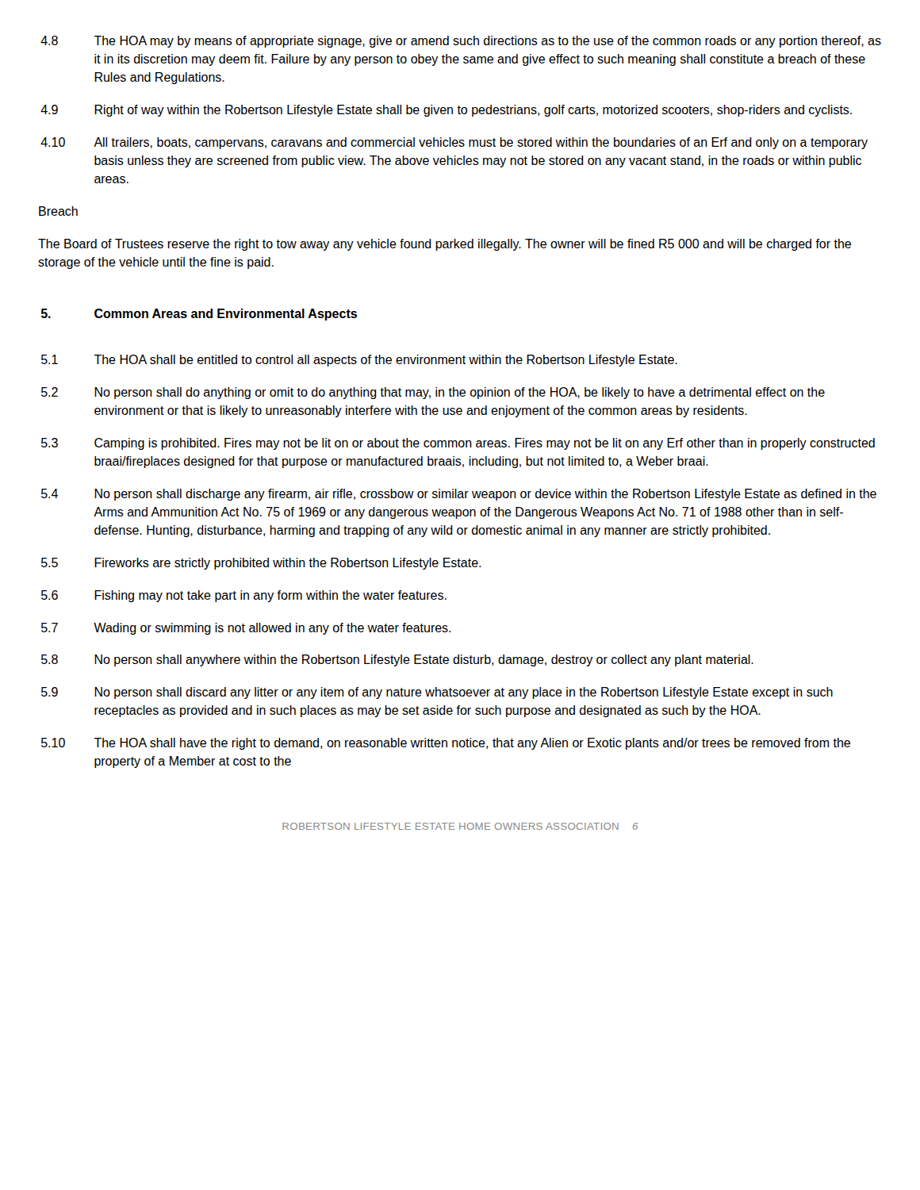4.8
The HOA may by means of appropriate signage, give or amend such directions as to the use of the common roads or any portion thereof, as it in its discretion may deem fit. Failure by any person to obey the same and give effect to such meaning shall constitute a breach of these Rules and Regulations.
4.9
Right of way within the Robertson Lifestyle Estate shall be given to pedestrians, golf carts, motorized scooters, shop-riders and cyclists.
4.10
All trailers, boats, campervans, caravans and commercial vehicles must be stored within the boundaries of an Erf and only on a temporary basis unless they are screened from public view. The above vehicles may not be stored on any vacant stand, in the roads or within public areas.
Breach
The Board of Trustees reserve the right to tow away any vehicle found parked illegally. The owner will be fined R5 000 and will be charged for the storage of the vehicle until the fine is paid.
5. Common Areas and Environmental Aspects
5.1
The HOA shall be entitled to control all aspects of the environment within the Robertson Lifestyle Estate.
5.2
No person shall do anything or omit to do anything that may, in the opinion of the HOA, be likely to have a detrimental effect on the environment or that is likely to unreasonably interfere with the use and enjoyment of the common areas by residents.
5.3
Camping is prohibited. Fires may not be lit on or about the common areas. Fires may not be lit on any Erf other than in properly constructed braai/fireplaces designed for that purpose or manufactured braais, including, but not limited to, a Weber braai.
5.4
No person shall discharge any firearm, air rifle, crossbow or similar weapon or device within the Robertson Lifestyle Estate as defined in the Arms and Ammunition Act No. 75 of 1969 or any dangerous weapon of the Dangerous Weapons Act No. 71 of 1988 other than in self-defense. Hunting, disturbance, harming and trapping of any wild or domestic animal in any manner are strictly prohibited.
5.5
Fireworks are strictly prohibited within the Robertson Lifestyle Estate.
5.6
Fishing may not take part in any form within the water features.
5.7
Wading or swimming is not allowed in any of the water features.
5.8
No person shall anywhere within the Robertson Lifestyle Estate disturb, damage, destroy or collect any plant material.
5.9
No person shall discard any litter or any item of any nature whatsoever at any place in the Robertson Lifestyle Estate except in such receptacles as provided and in such places as may be set aside for such purpose and designated as such by the HOA.
5.10
The HOA shall have the right to demand, on reasonable written notice, that any Alien or Exotic plants and/or trees be removed from the property of a Member at cost to the
ROBERTSON LIFESTYLE ESTATE HOME OWNERS ASSOCIATION6